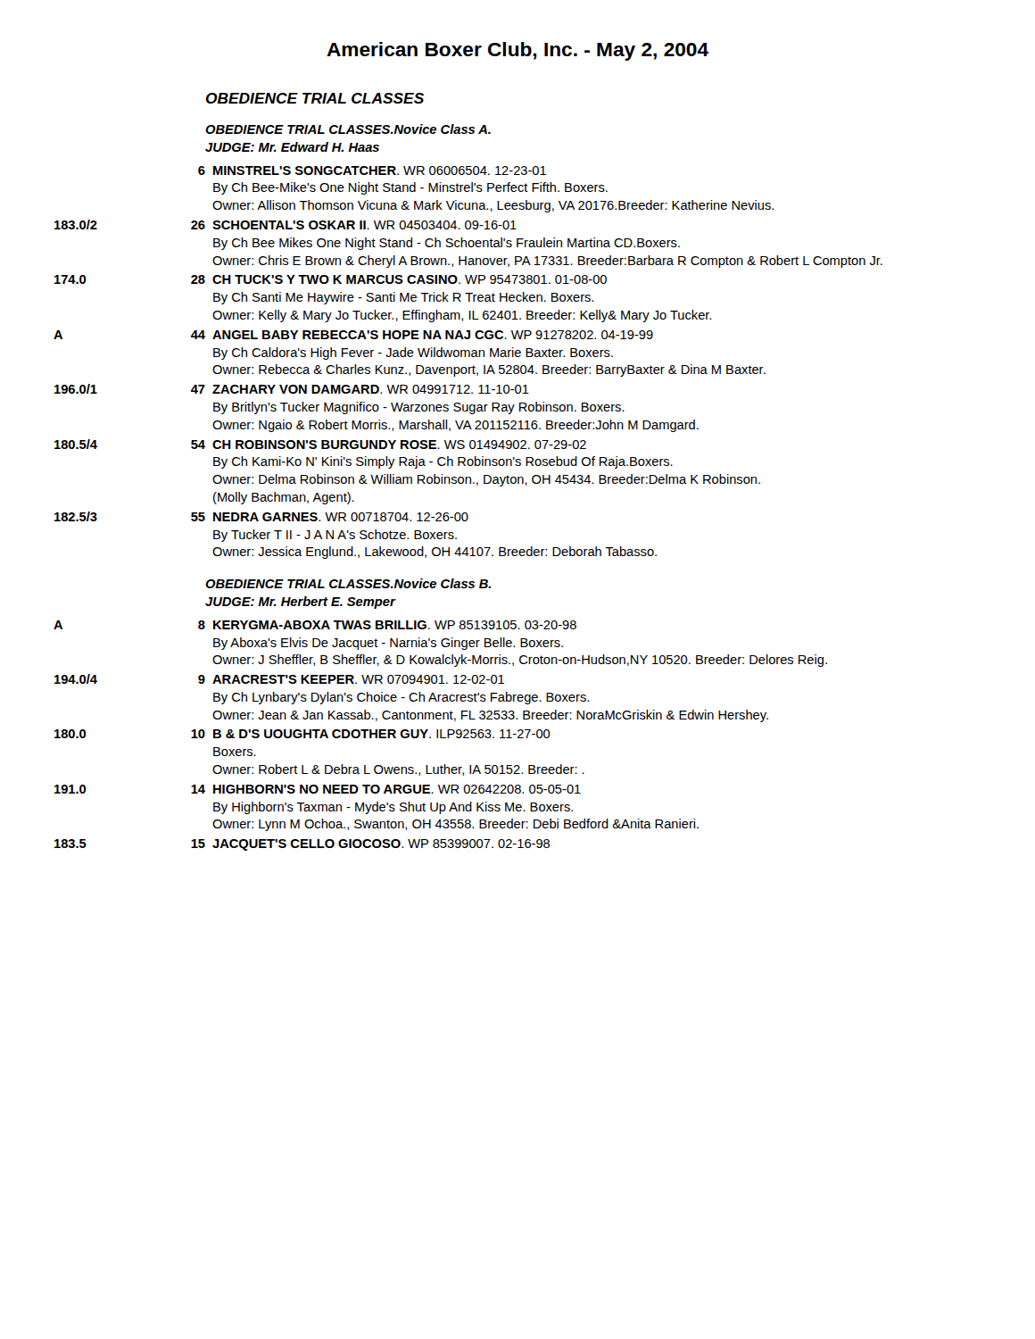American Boxer Club, Inc. - May 2, 2004
OBEDIENCE TRIAL CLASSES
OBEDIENCE TRIAL CLASSES.Novice Class A.
JUDGE: Mr. Edward H. Haas
| | 6 | MINSTREL'S SONGCATCHER . WR 06006504. 12-23-01 By Ch Bee-Mike's One Night Stand - Minstrel's Perfect Fifth. Boxers. Owner: Allison Thomson Vicuna & Mark Vicuna., Leesburg, VA 20176.Breeder: Katherine Nevius. |
| 183.0/2 | 26 | SCHOENTAL'S OSKAR II . WR 04503404. 09-16-01 By Ch Bee Mikes One Night Stand - Ch Schoental's Fraulein Martina CD.Boxers. Owner: Chris E Brown & Cheryl A Brown., Hanover, PA 17331. Breeder:Barbara R Compton & Robert L Compton Jr. |
| 174.0 | 28 | CH TUCK'S Y TWO K MARCUS CASINO . WP 95473801. 01-08-00 By Ch Santi Me Haywire - Santi Me Trick R Treat Hecken. Boxers. Owner: Kelly & Mary Jo Tucker., Effingham, IL 62401. Breeder: Kelly& Mary Jo Tucker. |
| A | 44 | ANGEL BABY REBECCA'S HOPE NA NAJ CGC . WP 91278202. 04-19-99 By Ch Caldora's High Fever - Jade Wildwoman Marie Baxter. Boxers. Owner: Rebecca & Charles Kunz., Davenport, IA 52804. Breeder: BarryBaxter & Dina M Baxter. |
| 196.0/1 | 47 | ZACHARY VON DAMGARD . WR 04991712. 11-10-01 By Britlyn's Tucker Magnifico - Warzones Sugar Ray Robinson. Boxers. Owner: Ngaio & Robert Morris., Marshall, VA 201152116. Breeder:John M Damgard. |
| 180.5/4 | 54 | CH ROBINSON'S BURGUNDY ROSE . WS 01494902. 07-29-02 By Ch Kami-Ko N' Kini's Simply Raja - Ch Robinson's Rosebud Of Raja.Boxers. Owner: Delma Robinson & William Robinson., Dayton, OH 45434. Breeder:Delma K Robinson. (Molly Bachman, Agent). |
| 182.5/3 | 55 | NEDRA GARNES . WR 00718704. 12-26-00 By Tucker T II - J A N A's Schotze. Boxers. Owner: Jessica Englund., Lakewood, OH 44107. Breeder: Deborah Tabasso. |
OBEDIENCE TRIAL CLASSES.Novice Class B.
JUDGE: Mr. Herbert E. Semper
| A | 8 | KERYGMA-ABOXA TWAS BRILLIG . WP 85139105. 03-20-98 By Aboxa's Elvis De Jacquet - Narnia's Ginger Belle. Boxers. Owner: J Sheffler, B Sheffler, & D Kowalclyk-Morris., Croton-on-Hudson,NY 10520. Breeder: Delores Reig. |
| 194.0/4 | 9 | ARACREST'S KEEPER . WR 07094901. 12-02-01 By Ch Lynbary's Dylan's Choice - Ch Aracrest's Fabrege. Boxers. Owner: Jean & Jan Kassab., Cantonment, FL 32533. Breeder: NoraMcGriskin & Edwin Hershey. |
| 180.0 | 10 | B & D'S UOUGHTA CDOTHER GUY . ILP92563. 11-27-00 Boxers. Owner: Robert L & Debra L Owens., Luther, IA 50152. Breeder: . |
| 191.0 | 14 | HIGHBORN'S NO NEED TO ARGUE . WR 02642208. 05-05-01 By Highborn's Taxman - Myde's Shut Up And Kiss Me. Boxers. Owner: Lynn M Ochoa., Swanton, OH 43558. Breeder: Debi Bedford &Anita Ranieri. |
| 183.5 | 15 | JACQUET'S CELLO GIOCOSO . WP 85399007. 02-16-98 |